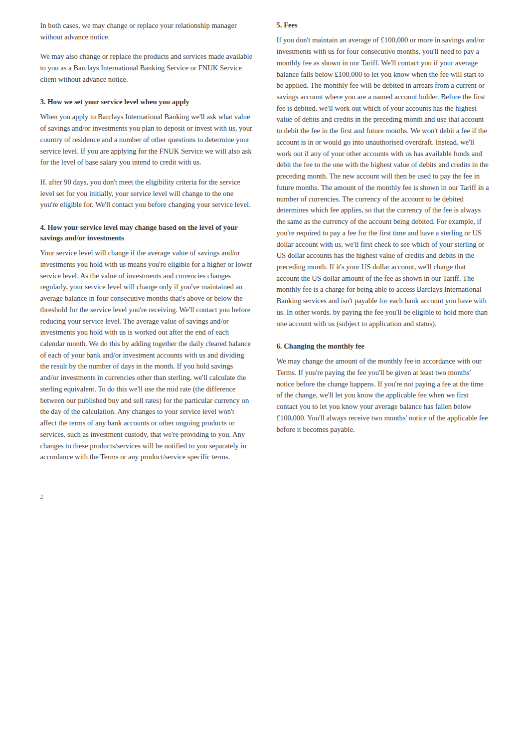In both cases, we may change or replace your relationship manager without advance notice.
We may also change or replace the products and services made available to you as a Barclays International Banking Service or FNUK Service client without advance notice.
3. How we set your service level when you apply
When you apply to Barclays International Banking we'll ask what value of savings and/or investments you plan to deposit or invest with us, your country of residence and a number of other questions to determine your service level. If you are applying for the FNUK Service we will also ask for the level of base salary you intend to credit with us.
If, after 90 days, you don't meet the eligibility criteria for the service level set for you initially, your service level will change to the one you're eligible for. We'll contact you before changing your service level.
4. How your service level may change based on the level of your savings and/or investments
Your service level will change if the average value of savings and/or investments you hold with us means you're eligible for a higher or lower service level. As the value of investments and currencies changes regularly, your service level will change only if you've maintained an average balance in four consecutive months that's above or below the threshold for the service level you're receiving. We'll contact you before reducing your service level. The average value of savings and/or investments you hold with us is worked out after the end of each calendar month. We do this by adding together the daily cleared balance of each of your bank and/or investment accounts with us and dividing the result by the number of days in the month. If you hold savings and/or investments in currencies other than sterling, we'll calculate the sterling equivalent. To do this we'll use the mid rate (the difference between our published buy and sell rates) for the particular currency on the day of the calculation. Any changes to your service level won't affect the terms of any bank accounts or other ongoing products or services, such as investment custody, that we're providing to you. Any changes to these products/services will be notified to you separately in accordance with the Terms or any product/service specific terms.
5. Fees
If you don't maintain an average of £100,000 or more in savings and/or investments with us for four consecutive months, you'll need to pay a monthly fee as shown in our Tariff. We'll contact you if your average balance falls below £100,000 to let you know when the fee will start to be applied. The monthly fee will be debited in arrears from a current or savings account where you are a named account holder. Before the first fee is debited, we'll work out which of your accounts has the highest value of debits and credits in the preceding month and use that account to debit the fee in the first and future months. We won't debit a fee if the account is in or would go into unauthorised overdraft. Instead, we'll work out if any of your other accounts with us has available funds and debit the fee to the one with the highest value of debits and credits in the preceding month. The new account will then be used to pay the fee in future months. The amount of the monthly fee is shown in our Tariff in a number of currencies. The currency of the account to be debited determines which fee applies, so that the currency of the fee is always the same as the currency of the account being debited. For example, if you're required to pay a fee for the first time and have a sterling or US dollar account with us, we'll first check to see which of your sterling or US dollar accounts has the highest value of credits and debits in the preceding month. If it's your US dollar account, we'll charge that account the US dollar amount of the fee as shown in our Tariff. The monthly fee is a charge for being able to access Barclays International Banking services and isn't payable for each bank account you have with us. In other words, by paying the fee you'll be eligible to hold more than one account with us (subject to application and status).
6. Changing the monthly fee
We may change the amount of the monthly fee in accordance with our Terms. If you're paying the fee you'll be given at least two months' notice before the change happens. If you're not paying a fee at the time of the change, we'll let you know the applicable fee when we first contact you to let you know your average balance has fallen below £100,000. You'll always receive two months' notice of the applicable fee before it becomes payable.
2